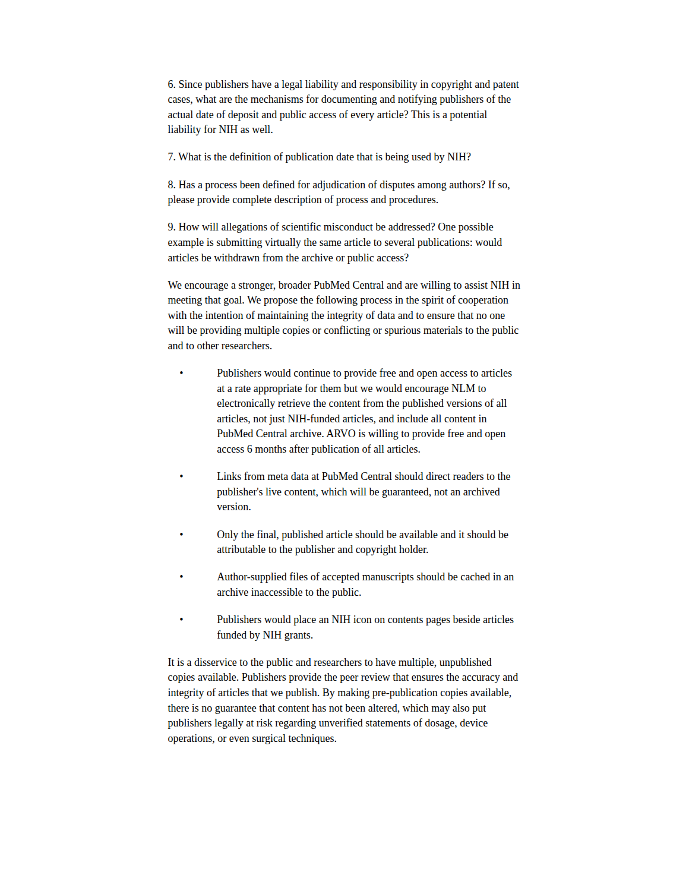6. Since publishers have a legal liability and responsibility in copyright and patent cases, what are the mechanisms for documenting and notifying publishers of the actual date of deposit and public access of every article? This is a potential liability for NIH as well.
7. What is the definition of publication date that is being used by NIH?
8. Has a process been defined for adjudication of disputes among authors? If so, please provide complete description of process and procedures.
9. How will allegations of scientific misconduct be addressed? One possible example is submitting virtually the same article to several publications: would articles be withdrawn from the archive or public access?
We encourage a stronger, broader PubMed Central and are willing to assist NIH in meeting that goal. We propose the following process in the spirit of cooperation with the intention of maintaining the integrity of data and to ensure that no one will be providing multiple copies or conflicting or spurious materials to the public and to other researchers.
Publishers would continue to provide free and open access to articles at a rate appropriate for them but we would encourage NLM to electronically retrieve the content from the published versions of all articles, not just NIH-funded articles, and include all content in PubMed Central archive. ARVO is willing to provide free and open access 6 months after publication of all articles.
Links from meta data at PubMed Central should direct readers to the publisher's live content, which will be guaranteed, not an archived version.
Only the final, published article should be available and it should be attributable to the publisher and copyright holder.
Author-supplied files of accepted manuscripts should be cached in an archive inaccessible to the public.
Publishers would place an NIH icon on contents pages beside articles funded by NIH grants.
It is a disservice to the public and researchers to have multiple, unpublished copies available. Publishers provide the peer review that ensures the accuracy and integrity of articles that we publish. By making pre-publication copies available, there is no guarantee that content has not been altered, which may also put publishers legally at risk regarding unverified statements of dosage, device operations, or even surgical techniques.